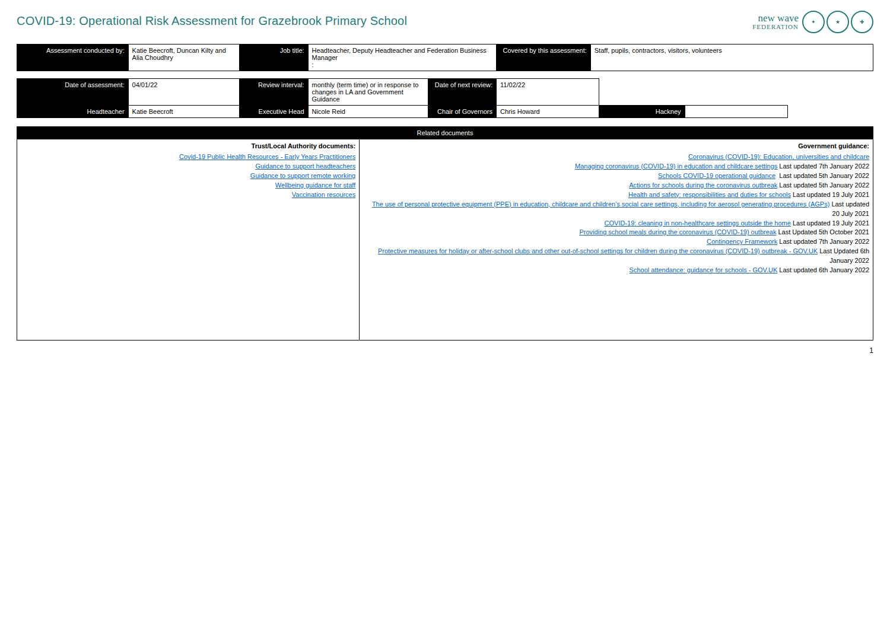COVID-19: Operational Risk Assessment for Grazebrook Primary School
new waveFEDERATION
✦
★
✚
| Assessment conducted by: | Katie Beecroft, Duncan Kilty and Alia Choudhry | Job title: | Headteacher, Deputy Headteacher and Federation Business Manager : | Covered by this assessment: | Staff, pupils, contractors, visitors, volunteers |
| Date of assessment: | 04/01/22 | Review interval: | monthly (term time) or in response to changes in LA and Government Guidance | Date of next review: | 11/02/22 | | | |
| Headteacher | Katie Beecroft | Executive Head | Nicole Reid | Chair of Governors | Chris Howard | Hackney | | |
| Related documents |
| Trust/Local Authority documents: Covid-19 Public Health Resources - Early Years Practitioners Guidance to support headteachers Guidance to support remote working Wellbeing guidance for staff Vaccination resources | Government guidance: Coronavirus (COVID-19): Education, universities and childcare Managing coronavirus (COVID-19) in education and childcare settings Last updated 7th January 2022 Schools COVID-19 operational guidance Last updated 5th January 2022 Actions for schools during the coronavirus outbreak Last updated 5th January 2022 Health and safety: responsibilities and duties for schools Last updated 19 July 2021 The use of personal protective equipment (PPE) in education, childcare and children’s social care settings, including for aerosol generating procedures (AGPs) Last updated 20 July 2021 COVID-19: cleaning in non-healthcare settings outside the home Last updated 19 July 2021 Providing school meals during the coronavirus (COVID-19) outbreak Last Updated 5th October 2021 Contingency Framework Last updated 7th January 2022 Protective measures for holiday or after-school clubs and other out-of-school settings for children during the coronavirus (COVID-19) outbreak - GOV.UK Last Updated 6th January 2022 School attendance: guidance for schools - GOV.UK Last updated 6th January 2022 |
1